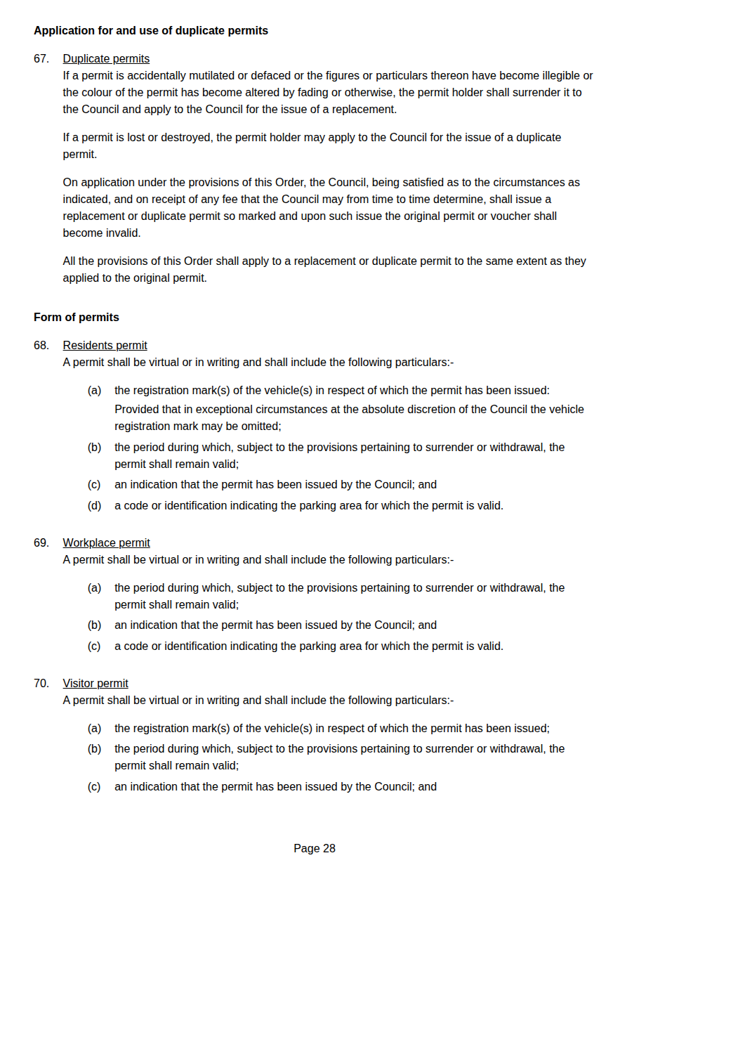Application for and use of duplicate permits
67. Duplicate permits
If a permit is accidentally mutilated or defaced or the figures or particulars thereon have become illegible or the colour of the permit has become altered by fading or otherwise, the permit holder shall surrender it to the Council and apply to the Council for the issue of a replacement.
If a permit is lost or destroyed, the permit holder may apply to the Council for the issue of a duplicate permit.
On application under the provisions of this Order, the Council, being satisfied as to the circumstances as indicated, and on receipt of any fee that the Council may from time to time determine, shall issue a replacement or duplicate permit so marked and upon such issue the original permit or voucher shall become invalid.
All the provisions of this Order shall apply to a replacement or duplicate permit to the same extent as they applied to the original permit.
Form of permits
68. Residents permit
A permit shall be virtual or in writing and shall include the following particulars:-
(a) the registration mark(s) of the vehicle(s) in respect of which the permit has been issued: Provided that in exceptional circumstances at the absolute discretion of the Council the vehicle registration mark may be omitted;
(b) the period during which, subject to the provisions pertaining to surrender or withdrawal, the permit shall remain valid;
(c) an indication that the permit has been issued by the Council; and
(d) a code or identification indicating the parking area for which the permit is valid.
69. Workplace permit
A permit shall be virtual or in writing and shall include the following particulars:-
(a) the period during which, subject to the provisions pertaining to surrender or withdrawal, the permit shall remain valid;
(b) an indication that the permit has been issued by the Council; and
(c) a code or identification indicating the parking area for which the permit is valid.
70. Visitor permit
A permit shall be virtual or in writing and shall include the following particulars:-
(a) the registration mark(s) of the vehicle(s) in respect of which the permit has been issued;
(b) the period during which, subject to the provisions pertaining to surrender or withdrawal, the permit shall remain valid;
(c) an indication that the permit has been issued by the Council; and
Page 28